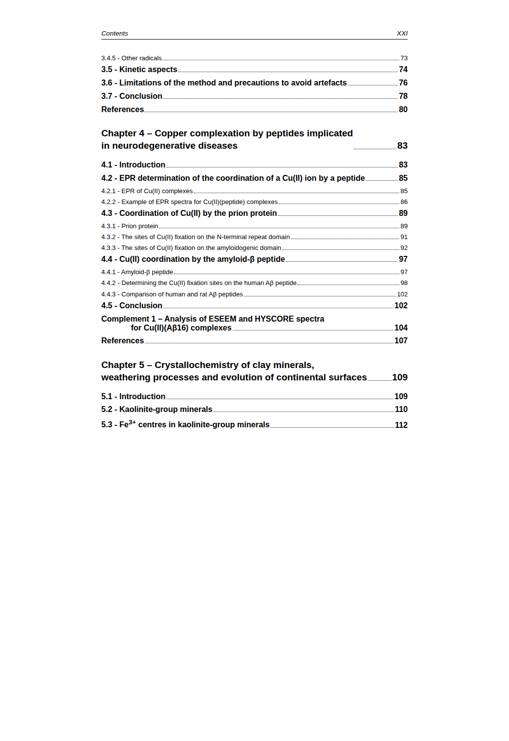Contents XXI
3.4.5 - Other radicals 73
3.5 - Kinetic aspects 74
3.6 - Limitations of the method and precautions to avoid artefacts 76
3.7 - Conclusion 78
References 80
Chapter 4 – Copper complexation by peptides implicated
in neurodegenerative diseases 83
4.1 - Introduction 83
4.2 - EPR determination of the coordination of a Cu(II) ion by a peptide 85
4.2.1 - EPR of Cu(II) complexes 85
4.2.2 - Example of EPR spectra for Cu(II)(peptide) complexes 86
4.3 - Coordination of Cu(II) by the prion protein 89
4.3.1 - Prion protein 89
4.3.2 - The sites of Cu(II) fixation on the N-terminal repeat domain 91
4.3.3 - The sites of Cu(II) fixation on the amyloidogenic domain 92
4.4 - Cu(II) coordination by the amyloid-β peptide 97
4.4.1 - Amyloid-β peptide 97
4.4.2 - Determining the Cu(II) fixation sites on the human Aβ peptide 98
4.4.3 - Comparison of human and rat Aβ peptides 102
4.5 - Conclusion 102
Complement 1 – Analysis of ESEEM and HYSCORE spectra
for Cu(II)(Aβ16) complexes 104
References 107
Chapter 5 – Crystallochemistry of clay minerals,
weathering processes and evolution of continental surfaces 109
5.1 - Introduction 109
5.2 - Kaolinite-group minerals 110
5.3 - Fe3+ centres in kaolinite-group minerals 112